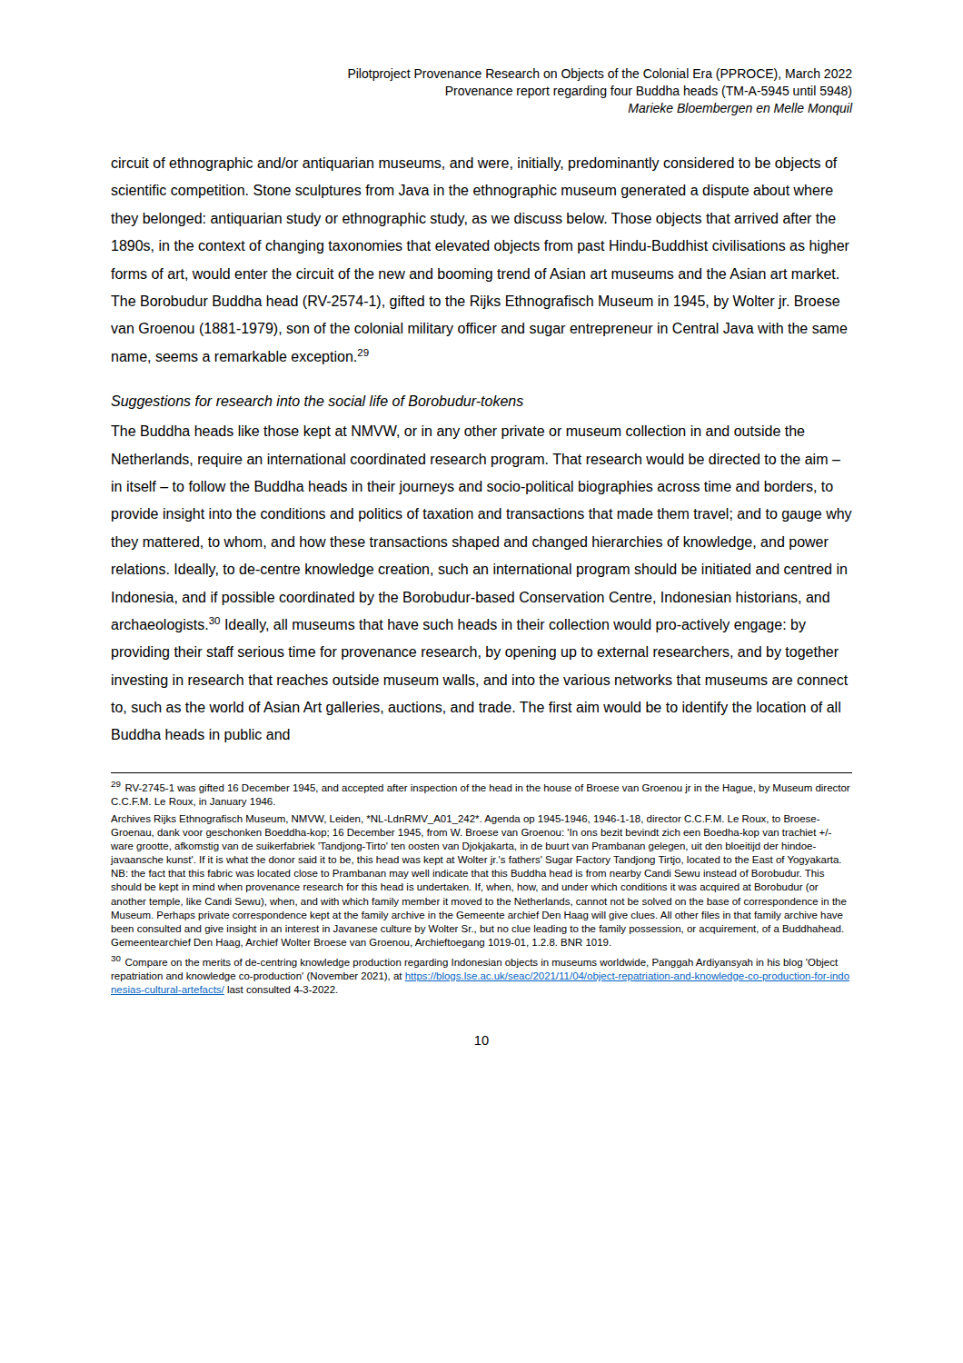Pilotproject Provenance Research on Objects of the Colonial Era (PPROCE), March 2022
Provenance report regarding four Buddha heads (TM-A-5945 until 5948)
Marieke Bloembergen en Melle Monquil
circuit of ethnographic and/or antiquarian museums, and were, initially, predominantly considered to be objects of scientific competition. Stone sculptures from Java in the ethnographic museum generated a dispute about where they belonged: antiquarian study or ethnographic study, as we discuss below. Those objects that arrived after the 1890s, in the context of changing taxonomies that elevated objects from past Hindu-Buddhist civilisations as higher forms of art, would enter the circuit of the new and booming trend of Asian art museums and the Asian art market. The Borobudur Buddha head (RV-2574-1), gifted to the Rijks Ethnografisch Museum in 1945, by Wolter jr. Broese van Groenou (1881-1979), son of the colonial military officer and sugar entrepreneur in Central Java with the same name, seems a remarkable exception.29
Suggestions for research into the social life of Borobudur-tokens
The Buddha heads like those kept at NMVW, or in any other private or museum collection in and outside the Netherlands, require an international coordinated research program. That research would be directed to the aim – in itself – to follow the Buddha heads in their journeys and socio-political biographies across time and borders, to provide insight into the conditions and politics of taxation and transactions that made them travel; and to gauge why they mattered, to whom, and how these transactions shaped and changed hierarchies of knowledge, and power relations. Ideally, to de-centre knowledge creation, such an international program should be initiated and centred in Indonesia, and if possible coordinated by the Borobudur-based Conservation Centre, Indonesian historians, and archaeologists.30 Ideally, all museums that have such heads in their collection would pro-actively engage: by providing their staff serious time for provenance research, by opening up to external researchers, and by together investing in research that reaches outside museum walls, and into the various networks that museums are connect to, such as the world of Asian Art galleries, auctions, and trade. The first aim would be to identify the location of all Buddha heads in public and
29 RV-2745-1 was gifted 16 December 1945, and accepted after inspection of the head in the house of Broese van Groenou jr in the Hague, by Museum director C.C.F.M. Le Roux, in January 1946.
Archives Rijks Ethnografisch Museum, NMVW, Leiden, *NL-LdnRMV_A01_242*. Agenda op 1945-1946, 1946-1-18, director C.C.F.M. Le Roux, to Broese-Groenau, dank voor geschonken Boeddha-kop; 16 December 1945, from W. Broese van Groenou: 'In ons bezit bevindt zich een Boedha-kop van trachiet +/- ware grootte, afkomstig van de suikerfabriek 'Tandjong-Tirto' ten oosten van Djokjakarta, in de buurt van Prambanan gelegen, uit den bloeitijd der hindoe-javaansche kunst'. If it is what the donor said it to be, this head was kept at Wolter jr.'s fathers' Sugar Factory Tandjong Tirtjo, located to the East of Yogyakarta. NB: the fact that this fabric was located close to Prambanan may well indicate that this Buddha head is from nearby Candi Sewu instead of Borobudur. This should be kept in mind when provenance research for this head is undertaken. If, when, how, and under which conditions it was acquired at Borobudur (or another temple, like Candi Sewu), when, and with which family member it moved to the Netherlands, cannot not be solved on the base of correspondence in the Museum. Perhaps private correspondence kept at the family archive in the Gemeente archief Den Haag will give clues. All other files in that family archive have been consulted and give insight in an interest in Javanese culture by Wolter Sr., but no clue leading to the family possession, or acquirement, of a Buddhahead. Gemeentearchief Den Haag, Archief Wolter Broese van Groenou, Archieftoegang 1019-01, 1.2.8. BNR 1019.
30 Compare on the merits of de-centring knowledge production regarding Indonesian objects in museums worldwide, Panggah Ardiyansyah in his blog 'Object repatriation and knowledge co-production' (November 2021), at https://blogs.lse.ac.uk/seac/2021/11/04/object-repatriation-and-knowledge-co-production-for-indonesias-cultural-artefacts/ last consulted 4-3-2022.
10